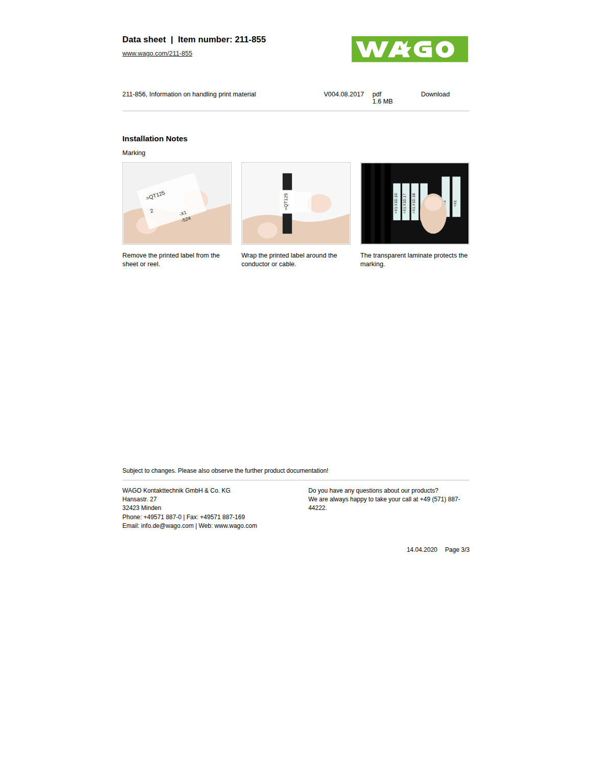Data sheet | Item number: 211-855
www.wago.com/211-855
211-856, Information on handling print material
V004.08.2017
pdf 1.6 MB
Download
Installation Notes
Marking
Remove the printed label from the sheet or reel.
Wrap the printed label around the conductor or cable.
The transparent laminate protects the marking.
Subject to changes. Please also observe the further product documentation!
WAGO Kontakttechnik GmbH & Co. KG
Hansastr. 27
32423 Minden
Phone: +49571 887-0 | Fax: +49571 887-169
Email: info.de@wago.com | Web: www.wago.com
Do you have any questions about our products?
We are always happy to take your call at +49 (571) 887-44222.
14.04.2020 Page 3/3